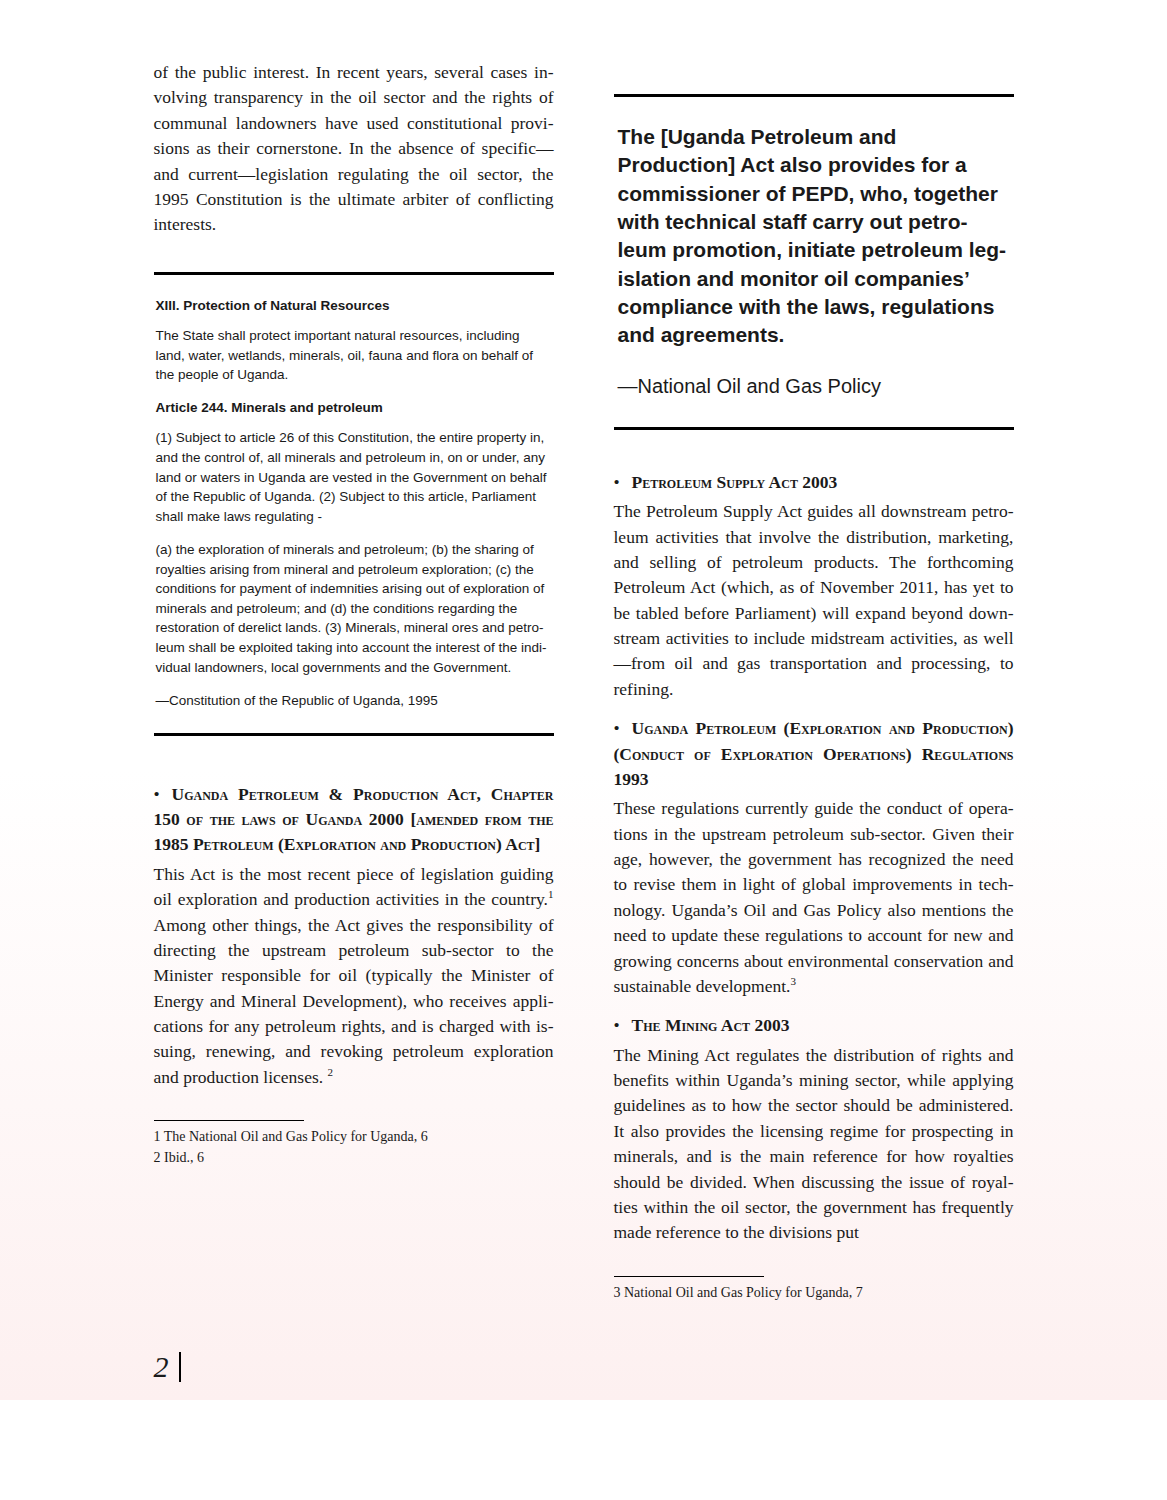of the public interest. In recent years, several cases involving transparency in the oil sector and the rights of communal landowners have used constitutional provisions as their cornerstone. In the absence of specific—and current—legislation regulating the oil sector, the 1995 Constitution is the ultimate arbiter of conflicting interests.
XIII. Protection of Natural Resources
The State shall protect important natural resources, including land, water, wetlands, minerals, oil, fauna and flora on behalf of the people of Uganda.
Article 244. Minerals and petroleum
(1) Subject to article 26 of this Constitution, the entire property in, and the control of, all minerals and petroleum in, on or under, any land or waters in Uganda are vested in the Government on behalf of the Republic of Uganda. (2) Subject to this article, Parliament shall make laws regulating -
(a) the exploration of minerals and petroleum; (b) the sharing of royalties arising from mineral and petroleum exploration; (c) the conditions for payment of indemnities arising out of exploration of minerals and petroleum; and (d) the conditions regarding the restoration of derelict lands. (3) Minerals, mineral ores and petroleum shall be exploited taking into account the interest of the individual landowners, local governments and the Government.
—Constitution of the Republic of Uganda, 1995
•Uganda Petroleum & Production Act, Chapter 150 of the laws of Uganda 2000 [amended from the 1985 Petroleum (Exploration and Production) Act]
This Act is the most recent piece of legislation guiding oil exploration and production activities in the country.1 Among other things, the Act gives the responsibility of directing the upstream petroleum sub-sector to the Minister responsible for oil (typically the Minister of Energy and Mineral Development), who receives applications for any petroleum rights, and is charged with issuing, renewing, and revoking petroleum exploration and production licenses. 2
1 The National Oil and Gas Policy for Uganda, 6
2 Ibid., 6
The [Uganda Petroleum and Production] Act also provides for a commissioner of PEPD, who, together with technical staff carry out petroleum promotion, initiate petroleum legislation and monitor oil companies’ compliance with the laws, regulations and agreements.
—National Oil and Gas Policy
•Petroleum Supply Act 2003
The Petroleum Supply Act guides all downstream petroleum activities that involve the distribution, marketing, and selling of petroleum products. The forthcoming Petroleum Act (which, as of November 2011, has yet to be tabled before Parliament) will expand beyond downstream activities to include midstream activities, as well—from oil and gas transportation and processing, to refining.
•Uganda Petroleum (Exploration and Production) (Conduct of Exploration Operations) Regulations 1993
These regulations currently guide the conduct of operations in the upstream petroleum sub-sector. Given their age, however, the government has recognized the need to revise them in light of global improvements in technology. Uganda’s Oil and Gas Policy also mentions the need to update these regulations to account for new and growing concerns about environmental conservation and sustainable development.3
•The Mining Act 2003
The Mining Act regulates the distribution of rights and benefits within Uganda’s mining sector, while applying guidelines as to how the sector should be administered. It also provides the licensing regime for prospecting in minerals, and is the main reference for how royalties should be divided. When discussing the issue of royalties within the oil sector, the government has frequently made reference to the divisions put
3 National Oil and Gas Policy for Uganda, 7
2